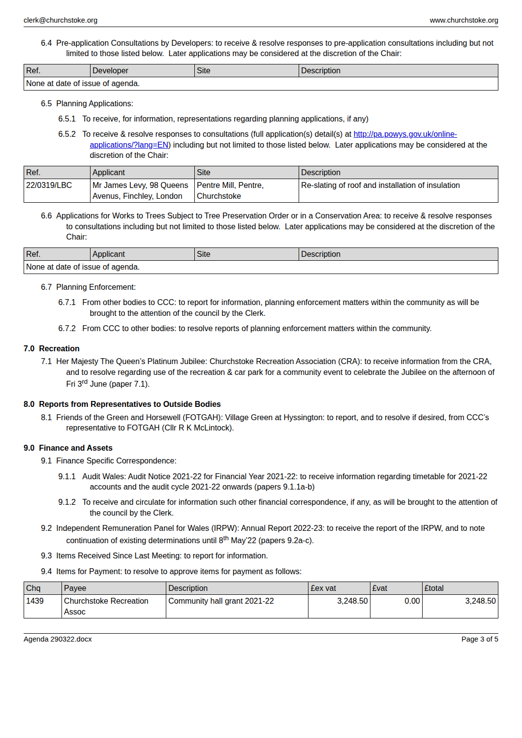clerk@churchstoke.org www.churchstoke.org
6.4 Pre-application Consultations by Developers: to receive & resolve responses to pre-application consultations including but not limited to those listed below. Later applications may be considered at the discretion of the Chair:
| Ref. | Developer | Site | Description |
| --- | --- | --- | --- |
| None at date of issue of agenda. |
6.5 Planning Applications:
6.5.1 To receive, for information, representations regarding planning applications, if any)
6.5.2 To receive & resolve responses to consultations (full application(s) detail(s) at http://pa.powys.gov.uk/online-applications/?lang=EN) including but not limited to those listed below. Later applications may be considered at the discretion of the Chair:
| Ref. | Applicant | Site | Description |
| --- | --- | --- | --- |
| 22/0319/LBC | Mr James Levy, 98 Queens Avenus, Finchley, London | Pentre Mill, Pentre, Churchstoke | Re-slating of roof and installation of insulation |
6.6 Applications for Works to Trees Subject to Tree Preservation Order or in a Conservation Area: to receive & resolve responses to consultations including but not limited to those listed below. Later applications may be considered at the discretion of the Chair:
| Ref. | Applicant | Site | Description |
| --- | --- | --- | --- |
| None at date of issue of agenda. |
6.7 Planning Enforcement:
6.7.1 From other bodies to CCC: to report for information, planning enforcement matters within the community as will be brought to the attention of the council by the Clerk.
6.7.2 From CCC to other bodies: to resolve reports of planning enforcement matters within the community.
7.0 Recreation
7.1 Her Majesty The Queen’s Platinum Jubilee: Churchstoke Recreation Association (CRA): to receive information from the CRA, and to resolve regarding use of the recreation & car park for a community event to celebrate the Jubilee on the afternoon of Fri 3rd June (paper 7.1).
8.0 Reports from Representatives to Outside Bodies
8.1 Friends of the Green and Horsewell (FOTGAH): Village Green at Hyssington: to report, and to resolve if desired, from CCC’s representative to FOTGAH (Cllr R K McLintock).
9.0 Finance and Assets
9.1 Finance Specific Correspondence:
9.1.1 Audit Wales: Audit Notice 2021-22 for Financial Year 2021-22: to receive information regarding timetable for 2021-22 accounts and the audit cycle 2021-22 onwards (papers 9.1.1a-b)
9.1.2 To receive and circulate for information such other financial correspondence, if any, as will be brought to the attention of the council by the Clerk.
9.2 Independent Remuneration Panel for Wales (IRPW): Annual Report 2022-23: to receive the report of the IRPW, and to note continuation of existing determinations until 8th May’22 (papers 9.2a-c).
9.3 Items Received Since Last Meeting: to report for information.
9.4 Items for Payment: to resolve to approve items for payment as follows:
| Chq | Payee | Description | £ex vat | £vat | £total |
| --- | --- | --- | --- | --- | --- |
| 1439 | Churchstoke Recreation Assoc | Community hall grant 2021-22 | 3,248.50 | 0.00 | 3,248.50 |
Agenda 290322.docx Page 3 of 5